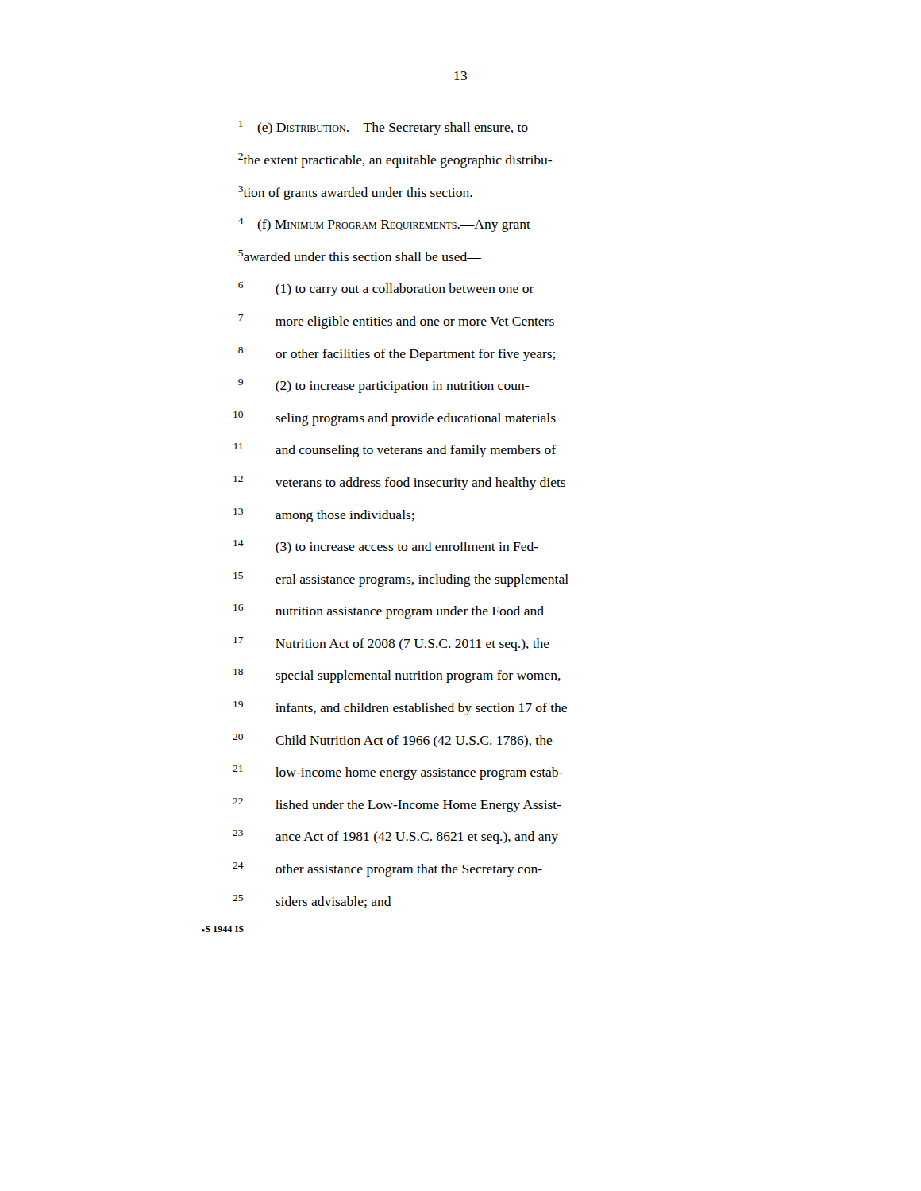13
| 1 | (e) Distribution. —The Secretary shall ensure, to |
| 2 | the extent practicable, an equitable geographic distribu- |
| 3 | tion of grants awarded under this section. |
| 4 | (f) Minimum Program Requirements. —Any grant |
| 5 | awarded under this section shall be used— |
| 6 | (1) to carry out a collaboration between one or |
| 7 | more eligible entities and one or more Vet Centers |
| 8 | or other facilities of the Department for five years; |
| 9 | (2) to increase participation in nutrition coun- |
| 10 | seling programs and provide educational materials |
| 11 | and counseling to veterans and family members of |
| 12 | veterans to address food insecurity and healthy diets |
| 13 | among those individuals; |
| 14 | (3) to increase access to and enrollment in Fed- |
| 15 | eral assistance programs, including the supplemental |
| 16 | nutrition assistance program under the Food and |
| 17 | Nutrition Act of 2008 (7 U.S.C. 2011 et seq.), the |
| 18 | special supplemental nutrition program for women, |
| 19 | infants, and children established by section 17 of the |
| 20 | Child Nutrition Act of 1966 (42 U.S.C. 1786), the |
| 21 | low-income home energy assistance program estab- |
| 22 | lished under the Low-Income Home Energy Assist- |
| 23 | ance Act of 1981 (42 U.S.C. 8621 et seq.), and any |
| 24 | other assistance program that the Secretary con- |
| 25 | siders advisable; and |
•S 1944 IS